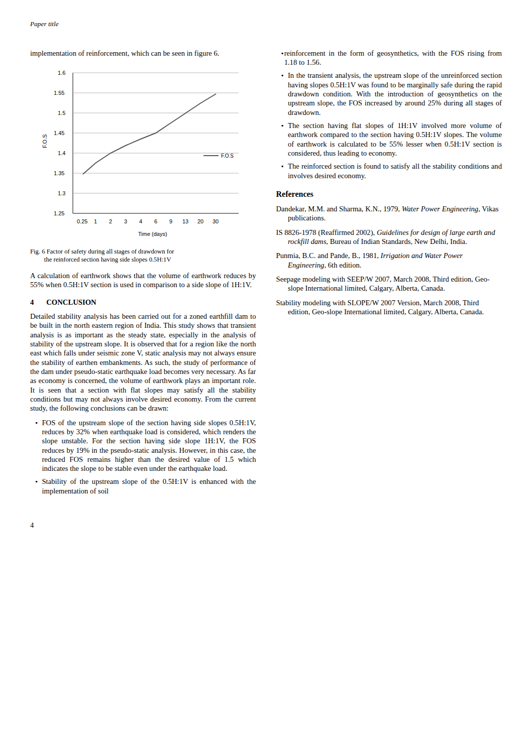Paper title
implementation of reinforcement, which can be seen in figure 6.
Fig. 6 Factor of safety during all stages of drawdown for the reinforced section having side slopes 0.5H:1V
A calculation of earthwork shows that the volume of earthwork reduces by 55% when 0.5H:1V section is used in comparison to a side slope of 1H:1V.
4 CONCLUSION
Detailed stability analysis has been carried out for a zoned earthfill dam to be built in the north eastern region of India. This study shows that transient analysis is as important as the steady state, especially in the analysis of stability of the upstream slope. It is observed that for a region like the north east which falls under seismic zone V, static analysis may not always ensure the stability of earthen embankments. As such, the study of performance of the dam under pseudo-static earthquake load becomes very necessary. As far as economy is concerned, the volume of earthwork plays an important role. It is seen that a section with flat slopes may satisfy all the stability conditions but may not always involve desired economy. From the current study, the following conclusions can be drawn:
FOS of the upstream slope of the section having side slopes 0.5H:1V, reduces by 32% when earthquake load is considered, which renders the slope unstable. For the section having side slope 1H:1V, the FOS reduces by 19% in the pseudo-static analysis. However, in this case, the reduced FOS remains higher than the desired value of 1.5 which indicates the slope to be stable even under the earthquake load.
Stability of the upstream slope of the 0.5H:1V is enhanced with the implementation of soil
reinforcement in the form of geosynthetics, with the FOS rising from 1.18 to 1.56.
In the transient analysis, the upstream slope of the unreinforced section having slopes 0.5H:1V was found to be marginally safe during the rapid drawdown condition. With the introduction of geosynthetics on the upstream slope, the FOS increased by around 25% during all stages of drawdown.
The section having flat slopes of 1H:1V involved more volume of earthwork compared to the section having 0.5H:1V slopes. The volume of earthwork is calculated to be 55% lesser when 0.5H:1V section is considered, thus leading to economy.
The reinforced section is found to satisfy all the stability conditions and involves desired economy.
References
Dandekar, M.M. and Sharma, K.N., 1979, Water Power Engineering, Vikas publications.
IS 8826-1978 (Reaffirmed 2002), Guidelines for design of large earth and rockfill dams, Bureau of Indian Standards, New Delhi, India.
Punmia, B.C. and Pande, B., 1981, Irrigation and Water Power Engineering, 6th edition.
Seepage modeling with SEEP/W 2007, March 2008, Third edition, Geo-slope International limited, Calgary, Alberta, Canada.
Stability modeling with SLOPE/W 2007 Version, March 2008, Third edition, Geo-slope International limited, Calgary, Alberta, Canada.
4